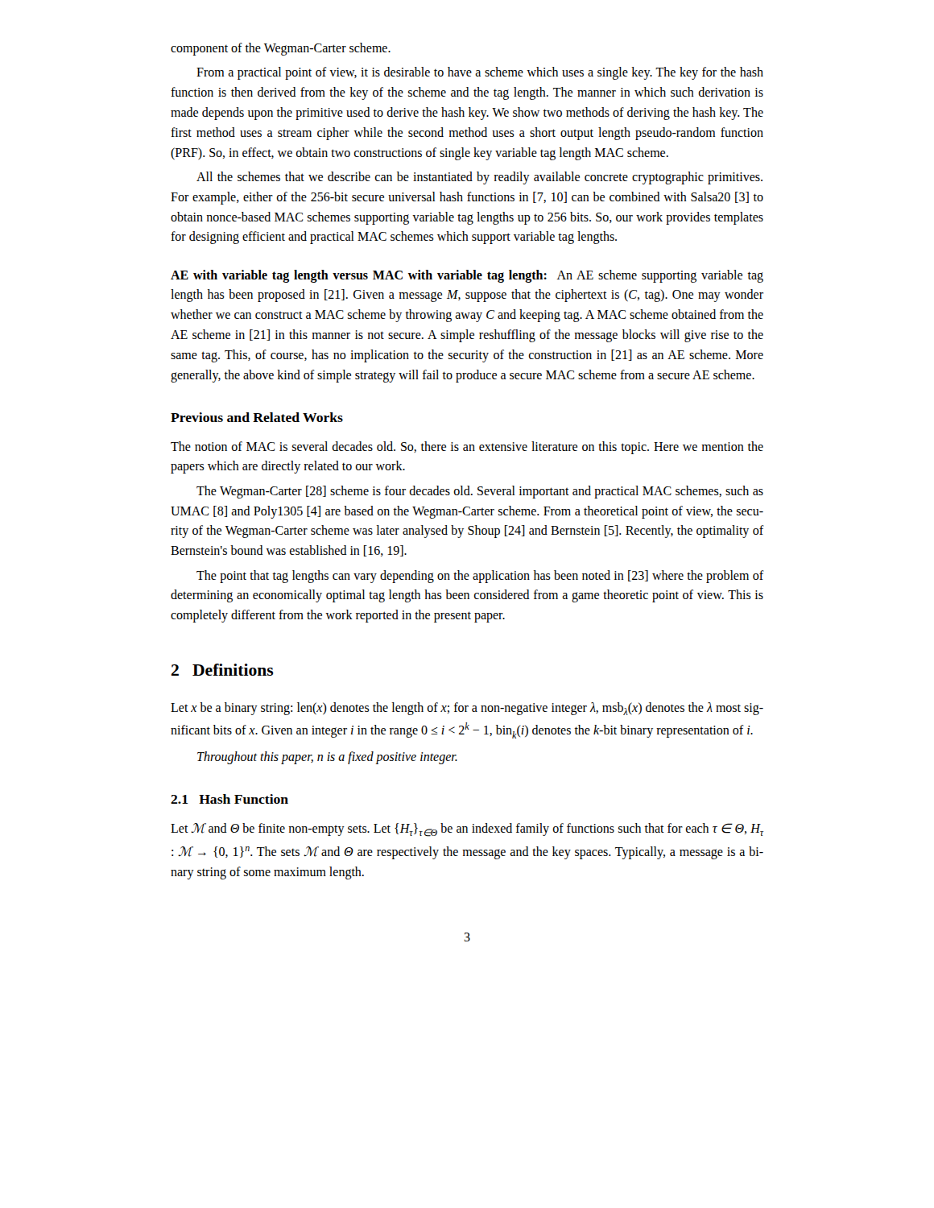component of the Wegman-Carter scheme.
From a practical point of view, it is desirable to have a scheme which uses a single key. The key for the hash function is then derived from the key of the scheme and the tag length. The manner in which such derivation is made depends upon the primitive used to derive the hash key. We show two methods of deriving the hash key. The first method uses a stream cipher while the second method uses a short output length pseudo-random function (PRF). So, in effect, we obtain two constructions of single key variable tag length MAC scheme.
All the schemes that we describe can be instantiated by readily available concrete cryptographic primitives. For example, either of the 256-bit secure universal hash functions in [7, 10] can be combined with Salsa20 [3] to obtain nonce-based MAC schemes supporting variable tag lengths up to 256 bits. So, our work provides templates for designing efficient and practical MAC schemes which support variable tag lengths.
AE with variable tag length versus MAC with variable tag length: An AE scheme supporting variable tag length has been proposed in [21]. Given a message M, suppose that the ciphertext is (C, tag). One may wonder whether we can construct a MAC scheme by throwing away C and keeping tag. A MAC scheme obtained from the AE scheme in [21] in this manner is not secure. A simple reshuffling of the message blocks will give rise to the same tag. This, of course, has no implication to the security of the construction in [21] as an AE scheme. More generally, the above kind of simple strategy will fail to produce a secure MAC scheme from a secure AE scheme.
Previous and Related Works
The notion of MAC is several decades old. So, there is an extensive literature on this topic. Here we mention the papers which are directly related to our work.
The Wegman-Carter [28] scheme is four decades old. Several important and practical MAC schemes, such as UMAC [8] and Poly1305 [4] are based on the Wegman-Carter scheme. From a theoretical point of view, the security of the Wegman-Carter scheme was later analysed by Shoup [24] and Bernstein [5]. Recently, the optimality of Bernstein's bound was established in [16, 19].
The point that tag lengths can vary depending on the application has been noted in [23] where the problem of determining an economically optimal tag length has been considered from a game theoretic point of view. This is completely different from the work reported in the present paper.
2 Definitions
Let x be a binary string: len(x) denotes the length of x; for a non-negative integer λ, msbλ(x) denotes the λ most significant bits of x. Given an integer i in the range 0 ≤ i < 2k − 1, bink(i) denotes the k-bit binary representation of i.
Throughout this paper, n is a fixed positive integer.
2.1 Hash Function
Let ℳ and Θ be finite non-empty sets. Let {Hτ}τ∈Θ be an indexed family of functions such that for each τ ∈ Θ, Hτ : ℳ → {0, 1}n. The sets ℳ and Θ are respectively the message and the key spaces. Typically, a message is a binary string of some maximum length.
3